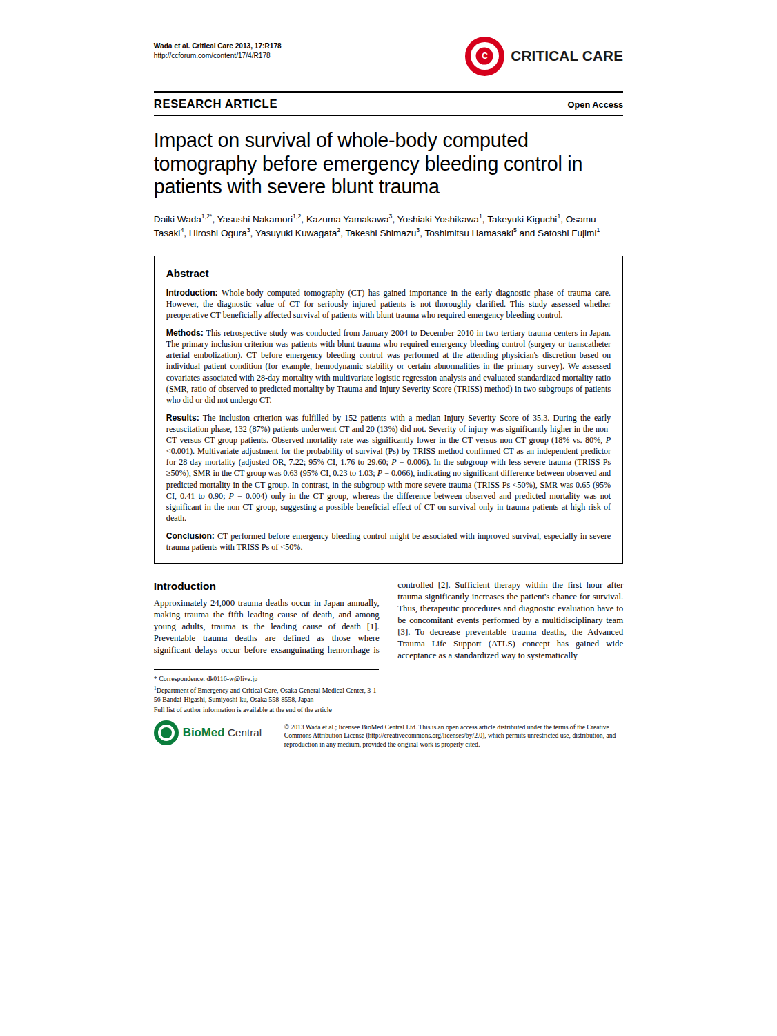Wada et al. Critical Care 2013, 17:R178
http://ccforum.com/content/17/4/R178
C
CRITICAL CARE
RESEARCH ARTICLE
Open Access
Impact on survival of whole-body computed tomography before emergency bleeding control in patients with severe blunt trauma
Daiki Wada1,2*, Yasushi Nakamori1,2, Kazuma Yamakawa3, Yoshiaki Yoshikawa1, Takeyuki Kiguchi1, Osamu Tasaki4, Hiroshi Ogura3, Yasuyuki Kuwagata2, Takeshi Shimazu3, Toshimitsu Hamasaki5 and Satoshi Fujimi1
Abstract
Introduction: Whole-body computed tomography (CT) has gained importance in the early diagnostic phase of trauma care. However, the diagnostic value of CT for seriously injured patients is not thoroughly clarified. This study assessed whether preoperative CT beneficially affected survival of patients with blunt trauma who required emergency bleeding control.
Methods: This retrospective study was conducted from January 2004 to December 2010 in two tertiary trauma centers in Japan. The primary inclusion criterion was patients with blunt trauma who required emergency bleeding control (surgery or transcatheter arterial embolization). CT before emergency bleeding control was performed at the attending physician's discretion based on individual patient condition (for example, hemodynamic stability or certain abnormalities in the primary survey). We assessed covariates associated with 28-day mortality with multivariate logistic regression analysis and evaluated standardized mortality ratio (SMR, ratio of observed to predicted mortality by Trauma and Injury Severity Score (TRISS) method) in two subgroups of patients who did or did not undergo CT.
Results: The inclusion criterion was fulfilled by 152 patients with a median Injury Severity Score of 35.3. During the early resuscitation phase, 132 (87%) patients underwent CT and 20 (13%) did not. Severity of injury was significantly higher in the non-CT versus CT group patients. Observed mortality rate was significantly lower in the CT versus non-CT group (18% vs. 80%, P <0.001). Multivariate adjustment for the probability of survival (Ps) by TRISS method confirmed CT as an independent predictor for 28-day mortality (adjusted OR, 7.22; 95% CI, 1.76 to 29.60; P = 0.006). In the subgroup with less severe trauma (TRISS Ps ≥50%), SMR in the CT group was 0.63 (95% CI, 0.23 to 1.03; P = 0.066), indicating no significant difference between observed and predicted mortality in the CT group. In contrast, in the subgroup with more severe trauma (TRISS Ps <50%), SMR was 0.65 (95% CI, 0.41 to 0.90; P = 0.004) only in the CT group, whereas the difference between observed and predicted mortality was not significant in the non-CT group, suggesting a possible beneficial effect of CT on survival only in trauma patients at high risk of death.
Conclusion: CT performed before emergency bleeding control might be associated with improved survival, especially in severe trauma patients with TRISS Ps of <50%.
Introduction
Approximately 24,000 trauma deaths occur in Japan annually, making trauma the fifth leading cause of death, and among young adults, trauma is the leading cause of death [1]. Preventable trauma deaths are defined as those where significant delays occur before exsanguinating hemorrhage is controlled [2]. Sufficient therapy within the first hour after trauma significantly increases the patient's chance for survival. Thus, therapeutic procedures and diagnostic evaluation have to be concomitant events performed by a multidisciplinary team [3]. To decrease preventable trauma deaths, the Advanced Trauma Life Support (ATLS) concept has gained wide acceptance as a standardized way to systematically
* Correspondence: dk0116-w@live.jp
1Department of Emergency and Critical Care, Osaka General Medical Center, 3-1-56 Bandai-Higashi, Sumiyoshi-ku, Osaka 558-8558, Japan
Full list of author information is available at the end of the article
BioMed Central
© 2013 Wada et al.; licensee BioMed Central Ltd. This is an open access article distributed under the terms of the Creative Commons Attribution License (http://creativecommons.org/licenses/by/2.0), which permits unrestricted use, distribution, and reproduction in any medium, provided the original work is properly cited.